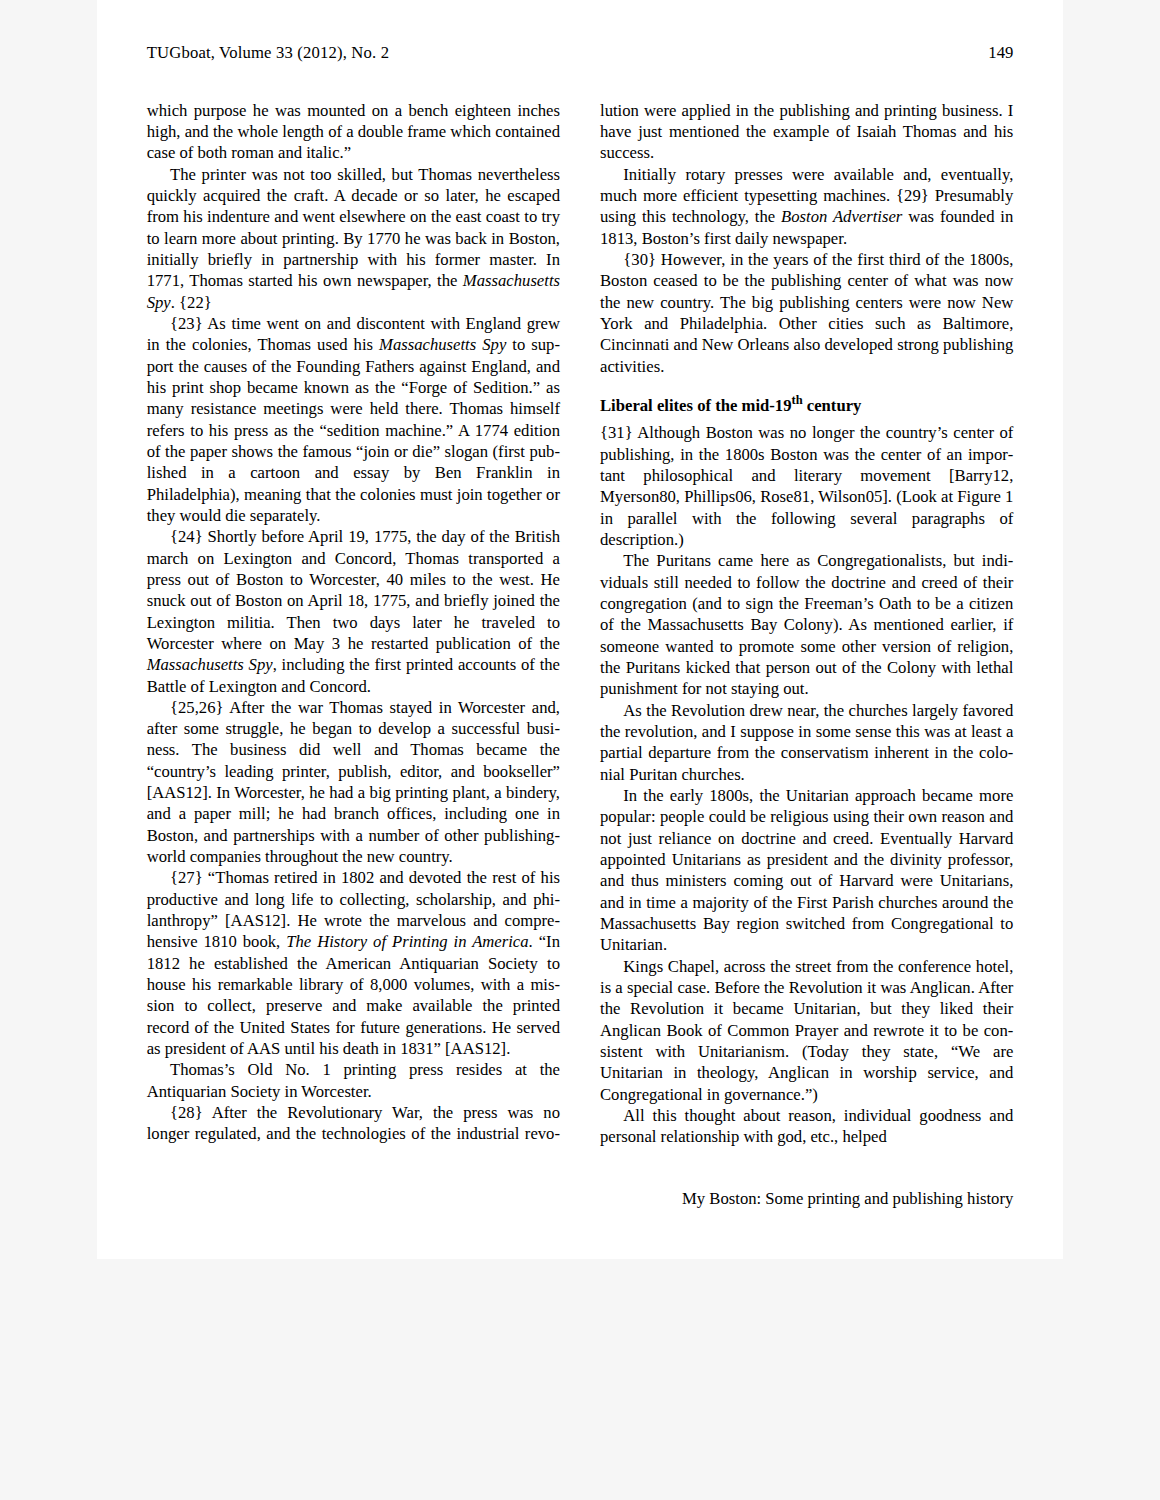TUGboat, Volume 33 (2012), No. 2 149
which purpose he was mounted on a bench eighteen inches high, and the whole length of a double frame which contained case of both roman and italic.”
The printer was not too skilled, but Thomas nevertheless quickly acquired the craft. A decade or so later, he escaped from his indenture and went elsewhere on the east coast to try to learn more about printing. By 1770 he was back in Boston, initially briefly in partnership with his former master. In 1771, Thomas started his own newspaper, the Massachusetts Spy. {22}
{23} As time went on and discontent with England grew in the colonies, Thomas used his Massachusetts Spy to support the causes of the Founding Fathers against England, and his print shop became known as the “Forge of Sedition.” as many resistance meetings were held there. Thomas himself refers to his press as the “sedition machine.” A 1774 edition of the paper shows the famous “join or die” slogan (first published in a cartoon and essay by Ben Franklin in Philadelphia), meaning that the colonies must join together or they would die separately.
{24} Shortly before April 19, 1775, the day of the British march on Lexington and Concord, Thomas transported a press out of Boston to Worcester, 40 miles to the west. He snuck out of Boston on April 18, 1775, and briefly joined the Lexington militia. Then two days later he traveled to Worcester where on May 3 he restarted publication of the Massachusetts Spy, including the first printed accounts of the Battle of Lexington and Concord.
{25,26} After the war Thomas stayed in Worcester and, after some struggle, he began to develop a successful business. The business did well and Thomas became the “country’s leading printer, publish, editor, and bookseller” [AAS12]. In Worcester, he had a big printing plant, a bindery, and a paper mill; he had branch offices, including one in Boston, and partnerships with a number of other publishing-world companies throughout the new country.
{27} “Thomas retired in 1802 and devoted the rest of his productive and long life to collecting, scholarship, and philanthropy” [AAS12]. He wrote the marvelous and comprehensive 1810 book, The History of Printing in America. “In 1812 he established the American Antiquarian Society to house his remarkable library of 8,000 volumes, with a mission to collect, preserve and make available the printed record of the United States for future generations. He served as president of AAS until his death in 1831” [AAS12].
Thomas’s Old No. 1 printing press resides at the Antiquarian Society in Worcester.
{28} After the Revolutionary War, the press was no longer regulated, and the technologies of the industrial revolution were applied in the publishing and printing business. I have just mentioned the example of Isaiah Thomas and his success.
Initially rotary presses were available and, eventually, much more efficient typesetting machines. {29} Presumably using this technology, the Boston Advertiser was founded in 1813, Boston’s first daily newspaper.
{30} However, in the years of the first third of the 1800s, Boston ceased to be the publishing center of what was now the new country. The big publishing centers were now New York and Philadelphia. Other cities such as Baltimore, Cincinnati and New Orleans also developed strong publishing activities.
Liberal elites of the mid-19th century
{31} Although Boston was no longer the country’s center of publishing, in the 1800s Boston was the center of an important philosophical and literary movement [Barry12, Myerson80, Phillips06, Rose81, Wilson05]. (Look at Figure 1 in parallel with the following several paragraphs of description.)
The Puritans came here as Congregationalists, but individuals still needed to follow the doctrine and creed of their congregation (and to sign the Freeman’s Oath to be a citizen of the Massachusetts Bay Colony). As mentioned earlier, if someone wanted to promote some other version of religion, the Puritans kicked that person out of the Colony with lethal punishment for not staying out.
As the Revolution drew near, the churches largely favored the revolution, and I suppose in some sense this was at least a partial departure from the conservatism inherent in the colonial Puritan churches.
In the early 1800s, the Unitarian approach became more popular: people could be religious using their own reason and not just reliance on doctrine and creed. Eventually Harvard appointed Unitarians as president and the divinity professor, and thus ministers coming out of Harvard were Unitarians, and in time a majority of the First Parish churches around the Massachusetts Bay region switched from Congregational to Unitarian.
Kings Chapel, across the street from the conference hotel, is a special case. Before the Revolution it was Anglican. After the Revolution it became Unitarian, but they liked their Anglican Book of Common Prayer and rewrote it to be consistent with Unitarianism. (Today they state, “We are Unitarian in theology, Anglican in worship service, and Congregational in governance.”)
All this thought about reason, individual goodness and personal relationship with god, etc., helped
My Boston: Some printing and publishing history